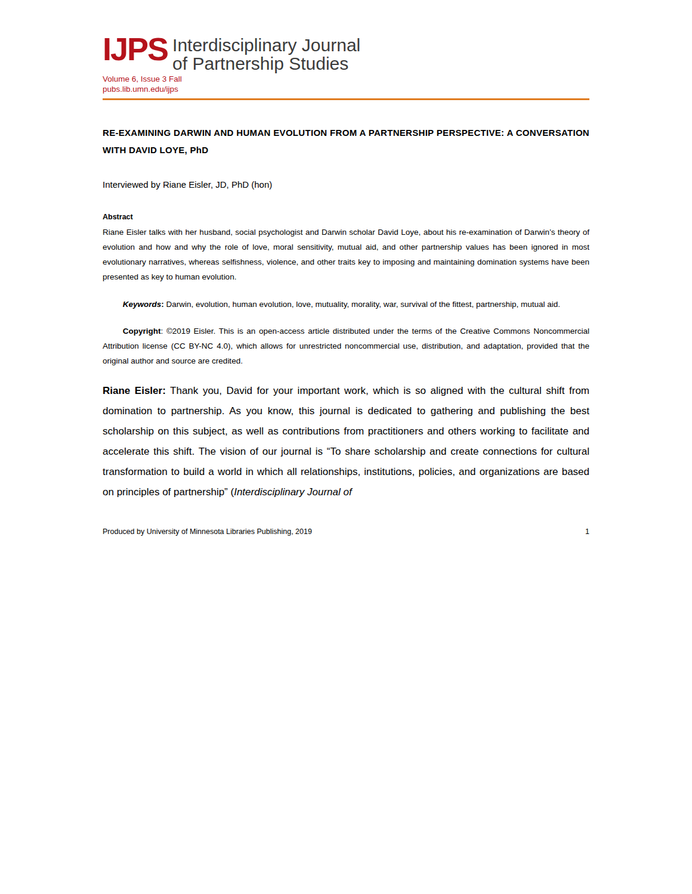IJPS
Interdisciplinary Journal
of Partnership Studies
Volume 6, Issue 3 Fall
pubs.lib.umn.edu/ijps
RE-EXAMINING DARWIN AND HUMAN EVOLUTION FROM A PARTNERSHIP PERSPECTIVE: A CONVERSATION WITH DAVID LOYE, PhD
Interviewed by Riane Eisler, JD, PhD (hon)
Abstract
Riane Eisler talks with her husband, social psychologist and Darwin scholar David Loye, about his re-examination of Darwin’s theory of evolution and how and why the role of love, moral sensitivity, mutual aid, and other partnership values has been ignored in most evolutionary narratives, whereas selfishness, violence, and other traits key to imposing and maintaining domination systems have been presented as key to human evolution.
Keywords: Darwin, evolution, human evolution, love, mutuality, morality, war, survival of the fittest, partnership, mutual aid.
Copyright: ©2019 Eisler. This is an open-access article distributed under the terms of the Creative Commons Noncommercial Attribution license (CC BY-NC 4.0), which allows for unrestricted noncommercial use, distribution, and adaptation, provided that the original author and source are credited.
Riane Eisler: Thank you, David for your important work, which is so aligned with the cultural shift from domination to partnership. As you know, this journal is dedicated to gathering and publishing the best scholarship on this subject, as well as contributions from practitioners and others working to facilitate and accelerate this shift. The vision of our journal is “To share scholarship and create connections for cultural transformation to build a world in which all relationships, institutions, policies, and organizations are based on principles of partnership” (Interdisciplinary Journal of
Produced by University of Minnesota Libraries Publishing, 2019 1